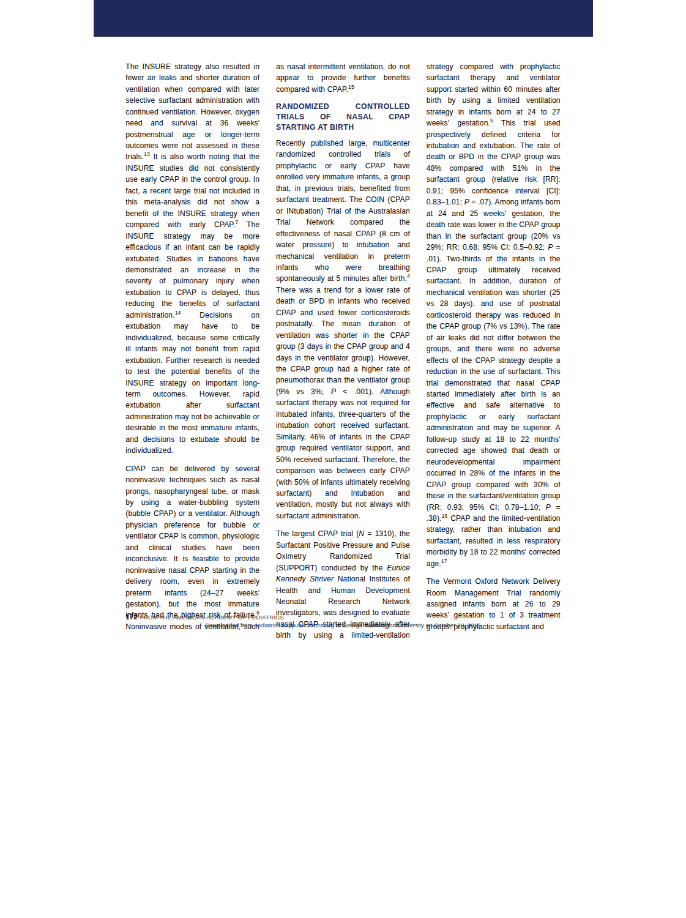The INSURE strategy also resulted in fewer air leaks and shorter duration of ventilation when compared with later selective surfactant administration with continued ventilation. However, oxygen need and survival at 36 weeks' postmenstrual age or longer-term outcomes were not assessed in these trials.13 It is also worth noting that the INSURE studies did not consistently use early CPAP in the control group. In fact, a recent large trial not included in this meta-analysis did not show a benefit of the INSURE strategy when compared with early CPAP.7 The INSURE strategy may be more efficacious if an infant can be rapidly extubated. Studies in baboons have demonstrated an increase in the severity of pulmonary injury when extubation to CPAP is delayed, thus reducing the benefits of surfactant administration.14 Decisions on extubation may have to be individualized, because some critically ill infants may not benefit from rapid extubation. Further research is needed to test the potential benefits of the INSURE strategy on important long-term outcomes. However, rapid extubation after surfactant administration may not be achievable or desirable in the most immature infants, and decisions to extubate should be individualized.
CPAP can be delivered by several noninvasive techniques such as nasal prongs, nasopharyngeal tube, or mask by using a water-bubbling system (bubble CPAP) or a ventilator. Although physician preference for bubble or ventilator CPAP is common, physiologic and clinical studies have been inconclusive. It is feasible to provide noninvasive nasal CPAP starting in the delivery room, even in extremely preterm infants (24–27 weeks' gestation), but the most immature infants had the highest risk of failure.6 Noninvasive modes of ventilation, such as nasal intermittent ventilation, do not appear to provide further benefits compared with CPAP.15
RANDOMIZED CONTROLLED TRIALS OF NASAL CPAP STARTING AT BIRTH
Recently published large, multicenter randomized controlled trials of prophylactic or early CPAP have enrolled very immature infants, a group that, in previous trials, benefited from surfactant treatment. The COIN (CPAP or INtubation) Trial of the Australasian Trial Network compared the effectiveness of nasal CPAP (8 cm of water pressure) to intubation and mechanical ventilation in preterm infants who were breathing spontaneously at 5 minutes after birth.4 There was a trend for a lower rate of death or BPD in infants who received CPAP and used fewer corticosteroids postnatally. The mean duration of ventilation was shorter in the CPAP group (3 days in the CPAP group and 4 days in the ventilator group). However, the CPAP group had a higher rate of pneumothorax than the ventilator group (9% vs 3%; P < .001). Although surfactant therapy was not required for intubated infants, three-quarters of the intubation cohort received surfactant. Similarly, 46% of infants in the CPAP group required ventilator support, and 50% received surfactant. Therefore, the comparison was between early CPAP (with 50% of infants ultimately receiving surfactant) and intubation and ventilation, mostly but not always with surfactant administration.
The largest CPAP trial (N = 1310), the Surfactant Positive Pressure and Pulse Oximetry Randomized Trial (SUPPORT) conducted by the Eunice Kennedy Shriver National Institutes of Health and Human Development Neonatal Research Network investigators, was designed to evaluate nasal CPAP started immediately after birth by using a limited-ventilation strategy compared with prophylactic surfactant therapy and ventilator support started within 60 minutes after birth by using a limited ventilation strategy in infants born at 24 to 27 weeks' gestation.5 This trial used prospectively defined criteria for intubation and extubation. The rate of death or BPD in the CPAP group was 48% compared with 51% in the surfactant group (relative risk [RR]: 0.91; 95% confidence interval [CI]: 0.83–1.01; P = .07). Among infants born at 24 and 25 weeks' gestation, the death rate was lower in the CPAP group than in the surfactant group (20% vs 29%; RR: 0.68; 95% CI: 0.5–0.92; P = .01). Two-thirds of the infants in the CPAP group ultimately received surfactant. In addition, duration of mechanical ventilation was shorter (25 vs 28 days), and use of postnatal corticosteroid therapy was reduced in the CPAP group (7% vs 13%). The rate of air leaks did not differ between the groups, and there were no adverse effects of the CPAP strategy despite a reduction in the use of surfactant. This trial demonstrated that nasal CPAP started immediately after birth is an effective and safe alternative to prophylactic or early surfactant administration and may be superior. A follow-up study at 18 to 22 months' corrected age showed that death or neurodevelopmental impairment occurred in 28% of the infants in the CPAP group compared with 30% of those in the surfactant/ventilation group (RR: 0.93; 95% CI: 0.78–1.10; P = .38).16 CPAP and the limited-ventilation strategy, rather than intubation and surfactant, resulted in less respiratory morbidity by 18 to 22 months' corrected age.17
The Vermont Oxford Network Delivery Room Management Trial randomly assigned infants born at 26 to 29 weeks' gestation to 1 of 3 treatment groups: prophylactic surfactant and
172 FROM THE AMERICAN ACADEMY OF PEDIATRICS
Downloaded from pediatrics.aappublications.org at George Washington University on October 28, 2015